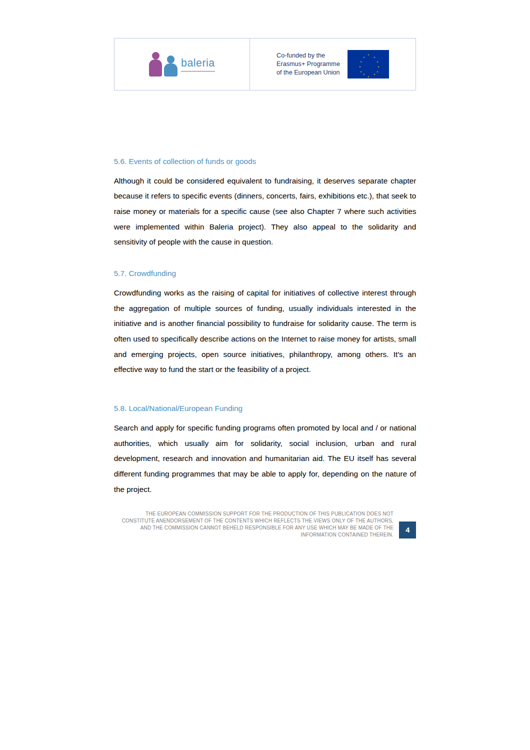baleria
Co-funded by the
Erasmus+ Programme
of the European Union
★ ★ ★ ★ ★ ★ ★ ★ ★ ★ ★ ★
5.6. Events of collection of funds or goods
Although it could be considered equivalent to fundraising, it deserves separate chapter because it refers to specific events (dinners, concerts, fairs, exhibitions etc.), that seek to raise money or materials for a specific cause (see also Chapter 7 where such activities were implemented within Baleria project). They also appeal to the solidarity and sensitivity of people with the cause in question.
5.7. Crowdfunding
Crowdfunding works as the raising of capital for initiatives of collective interest through the aggregation of multiple sources of funding, usually individuals interested in the initiative and is another financial possibility to fundraise for solidarity cause. The term is often used to specifically describe actions on the Internet to raise money for artists, small and emerging projects, open source initiatives, philanthropy, among others. It's an effective way to fund the start or the feasibility of a project.
5.8. Local/National/European Funding
Search and apply for specific funding programs often promoted by local and / or national authorities, which usually aim for solidarity, social inclusion, urban and rural development, research and innovation and humanitarian aid. The EU itself has several different funding programmes that may be able to apply for, depending on the nature of the project.
The European Commission support for the production of this publication does not constitute anendorsement of the contents which reflects the views only of the authors, and the Commission cannot beheld responsible for any use which may be made of the information contained therein.
4